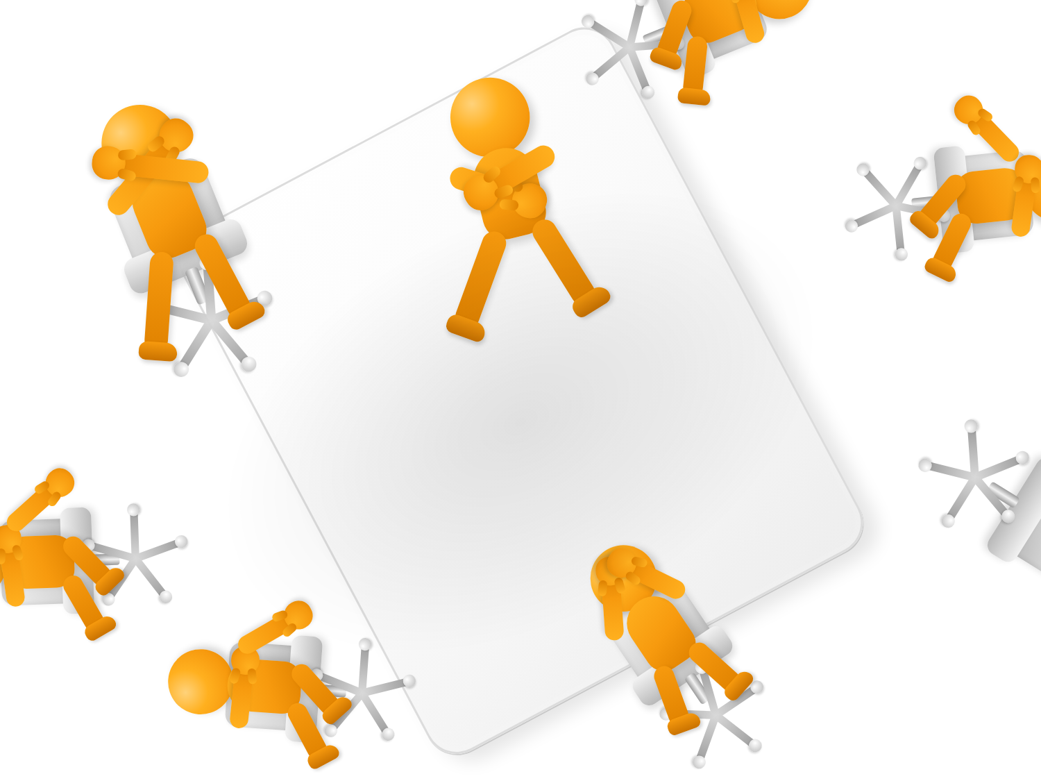Orange 3D figures in an animated meeting around a conference table